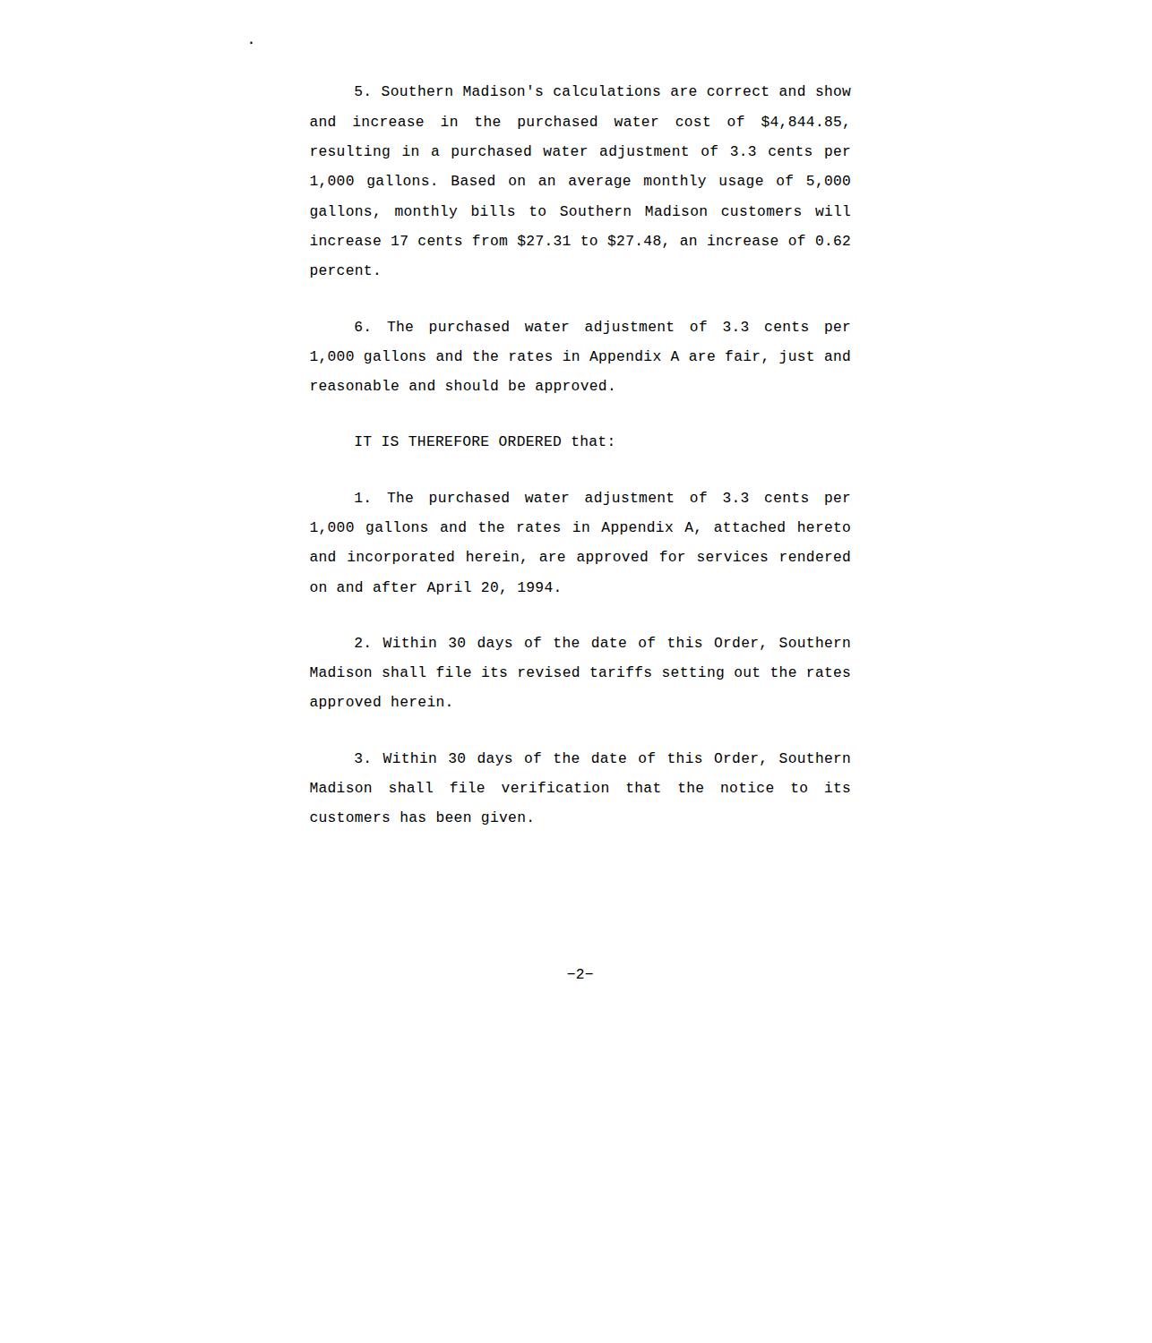.
5. Southern Madison's calculations are correct and show and increase in the purchased water cost of $4,844.85, resulting in a purchased water adjustment of 3.3 cents per 1,000 gallons. Based on an average monthly usage of 5,000 gallons, monthly bills to Southern Madison customers will increase 17 cents from $27.31 to $27.48, an increase of 0.62 percent.
6. The purchased water adjustment of 3.3 cents per 1,000 gallons and the rates in Appendix A are fair, just and reasonable and should be approved.
IT IS THEREFORE ORDERED that:
1. The purchased water adjustment of 3.3 cents per 1,000 gallons and the rates in Appendix A, attached hereto and incorporated herein, are approved for services rendered on and after April 20, 1994.
2. Within 30 days of the date of this Order, Southern Madison shall file its revised tariffs setting out the rates approved herein.
3. Within 30 days of the date of this Order, Southern Madison shall file verification that the notice to its customers has been given.
−2−